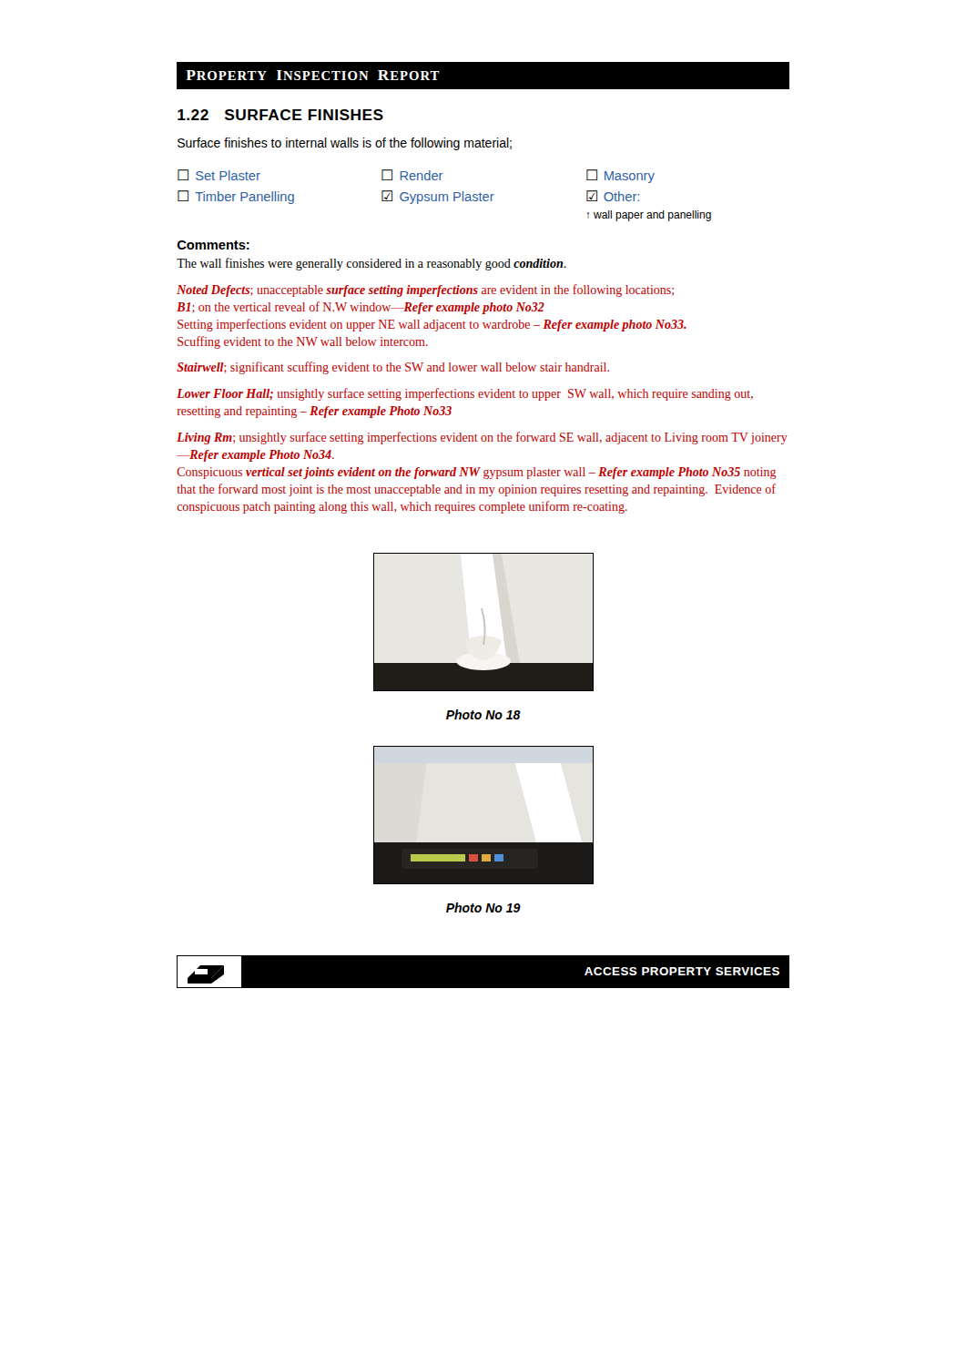PROPERTY INSPECTION REPORT
1.22 SURFACE FINISHES
Surface finishes to internal walls is of the following material;
| ☐ Set Plaster | ☐ Render | ☐ Masonry |
| ☐ Timber Panelling | ☑ Gypsum Plaster | ☑ Other: |
| | | ↑ wall paper and panelling |
Comments:
The wall finishes were generally considered in a reasonably good condition.
Noted Defects; unacceptable surface setting imperfections are evident in the following locations;
B1; on the vertical reveal of N.W window—Refer example photo No32
Setting imperfections evident on upper NE wall adjacent to wardrobe – Refer example photo No33.
Scuffing evident to the NW wall below intercom.
Stairwell; significant scuffing evident to the SW and lower wall below stair handrail.
Lower Floor Hall; unsightly surface setting imperfections evident to upper SW wall, which require sanding out, resetting and repainting – Refer example Photo No33
Living Rm; unsightly surface setting imperfections evident on the forward SE wall, adjacent to Living room TV joinery—Refer example Photo No34.
Conspicuous vertical set joints evident on the forward NW gypsum plaster wall – Refer example Photo No35 noting that the forward most joint is the most unacceptable and in my opinion requires resetting and repainting. Evidence of conspicuous patch painting along this wall, which requires complete uniform re-coating.
Photo No 18
Photo No 19
ACCESS PROPERTY SERVICES